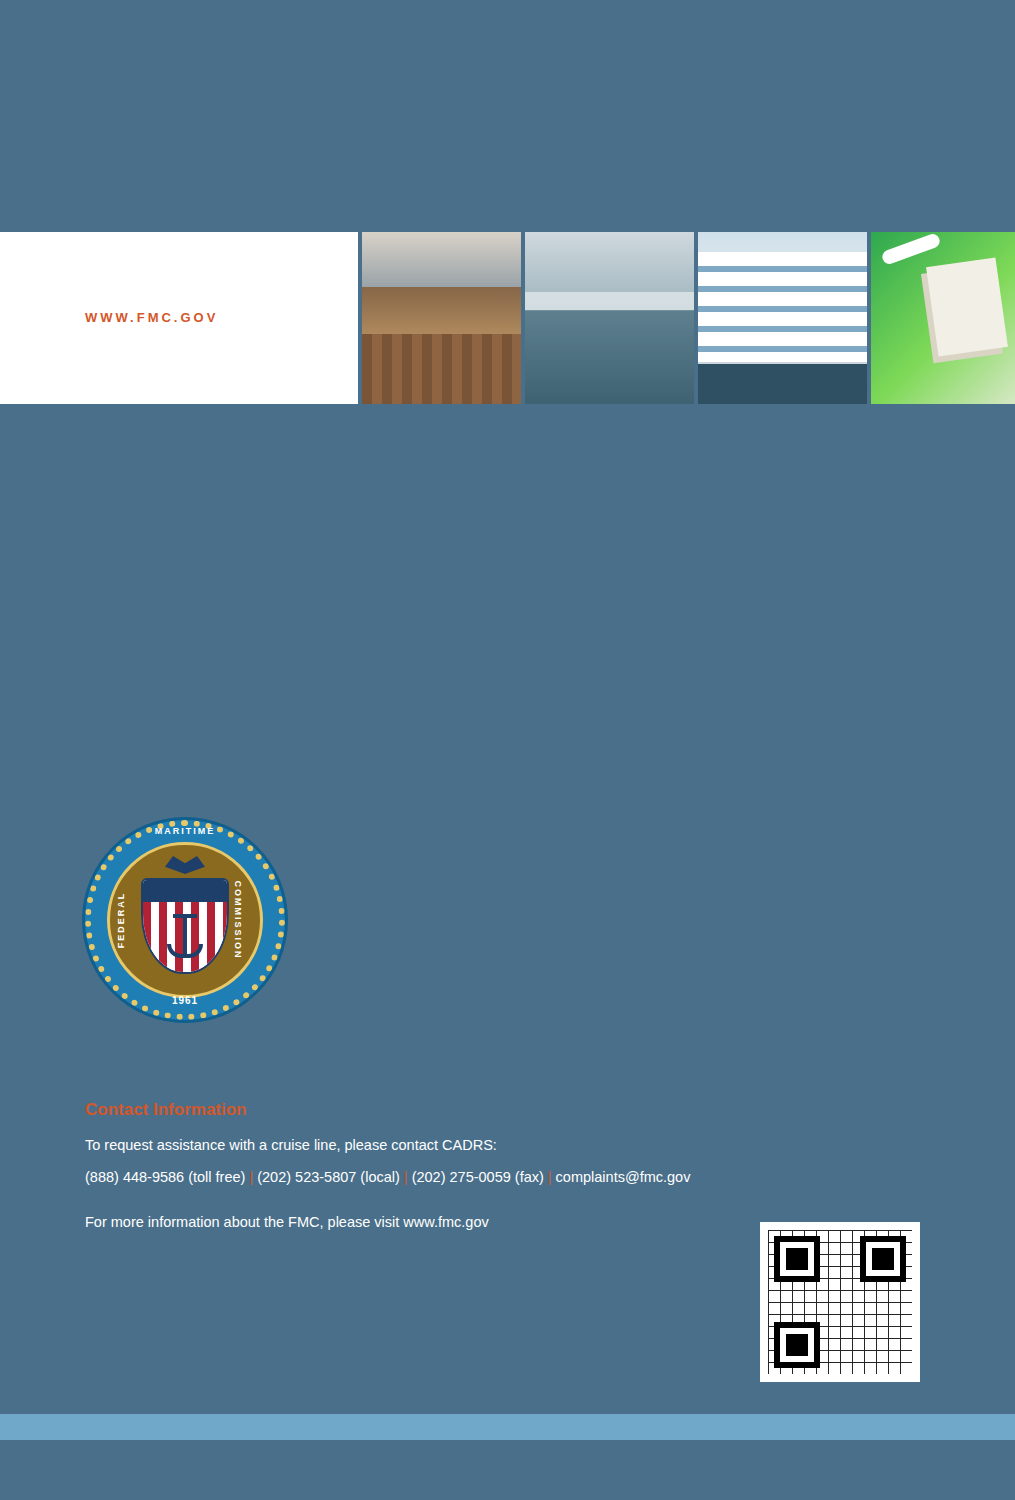WWW.FMC.GOV
MARITIME FEDERAL COMMISSION
1961
Contact Information
To request assistance with a cruise line, please contact CADRS:
(888) 448-9586 (toll free)|(202) 523-5807 (local)|(202) 275-0059 (fax)|complaints@fmc.gov
For more information about the FMC, please visit www.fmc.gov